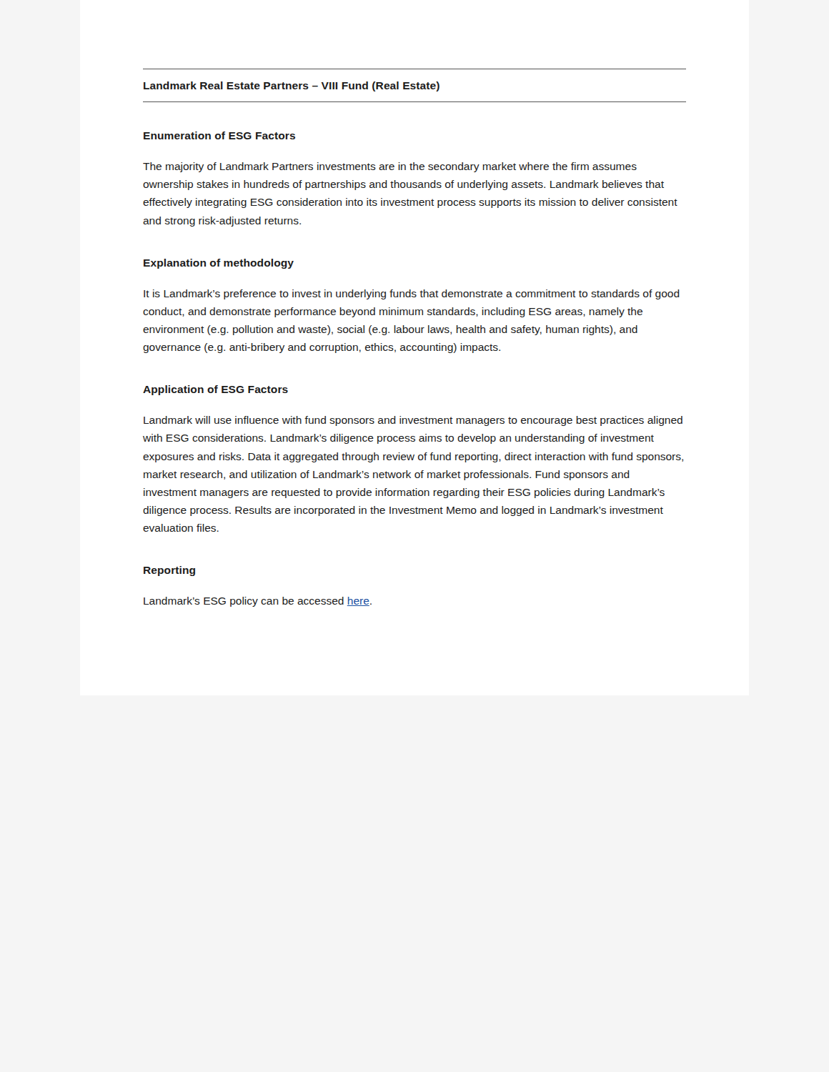Landmark Real Estate Partners – VIII Fund (Real Estate)
Enumeration of ESG Factors
The majority of Landmark Partners investments are in the secondary market where the firm assumes ownership stakes in hundreds of partnerships and thousands of underlying assets. Landmark believes that effectively integrating ESG consideration into its investment process supports its mission to deliver consistent and strong risk-adjusted returns.
Explanation of methodology
It is Landmark’s preference to invest in underlying funds that demonstrate a commitment to standards of good conduct, and demonstrate performance beyond minimum standards, including ESG areas, namely the environment (e.g. pollution and waste), social (e.g. labour laws, health and safety, human rights), and governance (e.g. anti-bribery and corruption, ethics, accounting) impacts.
Application of ESG Factors
Landmark will use influence with fund sponsors and investment managers to encourage best practices aligned with ESG considerations. Landmark’s diligence process aims to develop an understanding of investment exposures and risks. Data it aggregated through review of fund reporting, direct interaction with fund sponsors, market research, and utilization of Landmark’s network of market professionals. Fund sponsors and investment managers are requested to provide information regarding their ESG policies during Landmark’s diligence process. Results are incorporated in the Investment Memo and logged in Landmark’s investment evaluation files.
Reporting
Landmark’s ESG policy can be accessed here.